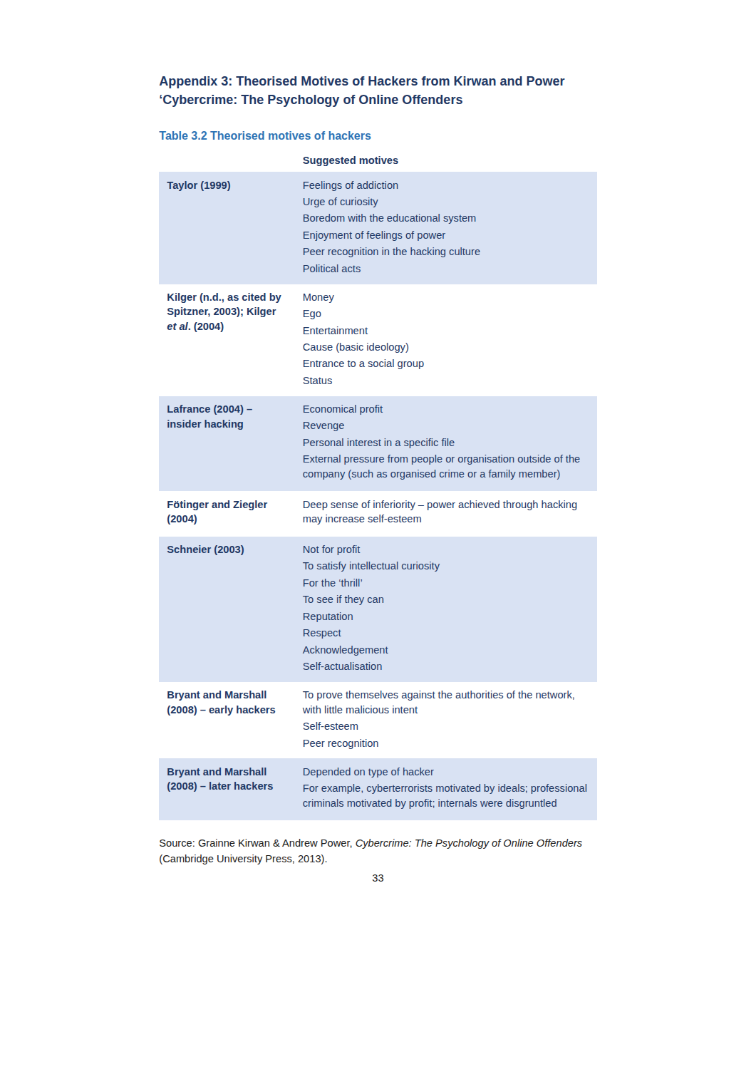Appendix 3: Theorised Motives of Hackers from Kirwan and Power ‘Cybercrime: The Psychology of Online Offenders
Table 3.2 Theorised motives of hackers
| | Suggested motives |
| --- | --- |
| Taylor (1999) | Feelings of addiction Urge of curiosity Boredom with the educational system Enjoyment of feelings of power Peer recognition in the hacking culture Political acts |
| Kilger (n.d., as cited by Spitzner, 2003); Kilger et al . (2004) | Money Ego Entertainment Cause (basic ideology) Entrance to a social group Status |
| Lafrance (2004) – insider hacking | Economical profit Revenge Personal interest in a specific file External pressure from people or organisation outside of the company (such as organised crime or a family member) |
| Fötinger and Ziegler (2004) | Deep sense of inferiority – power achieved through hacking may increase self-esteem |
| Schneier (2003) | Not for profit To satisfy intellectual curiosity For the ‘thrill’ To see if they can Reputation Respect Acknowledgement Self-actualisation |
| Bryant and Marshall (2008) – early hackers | To prove themselves against the authorities of the network, with little malicious intent Self-esteem Peer recognition |
| Bryant and Marshall (2008) – later hackers | Depended on type of hacker For example, cyberterrorists motivated by ideals; professional criminals motivated by profit; internals were disgruntled |
Source: Grainne Kirwan & Andrew Power, Cybercrime: The Psychology of Online Offenders (Cambridge University Press, 2013).
33